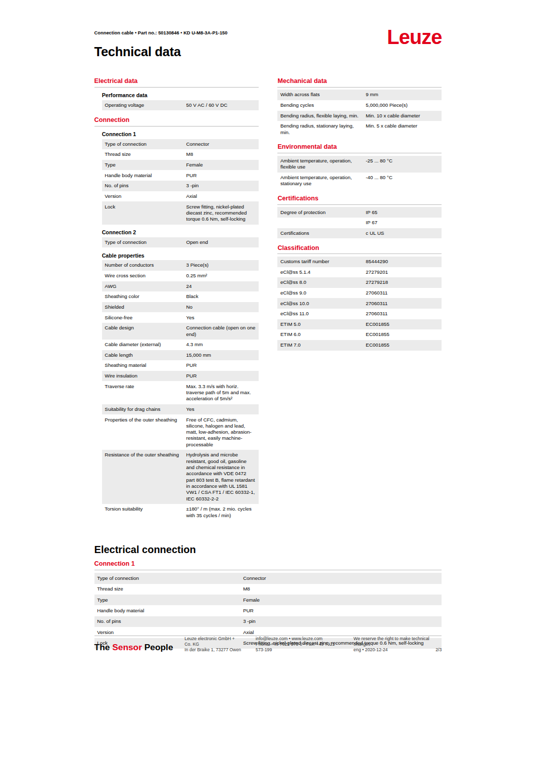Connection cable • Part no.: 50130846 • KD U-M8-3A-P1-150
Technical data
Leuze
Electrical data
Performance data
| Operating voltage | 50 V AC / 60 V DC |
Connection
Connection 1
| Type of connection | Connector |
| Thread size | M8 |
| Type | Female |
| Handle body material | PUR |
| No. of pins | 3 -pin |
| Version | Axial |
| Lock | Screw fitting, nickel-plated diecast zinc, recommended torque 0.6 Nm, self-locking |
Connection 2
| Type of connection | Open end |
Cable properties
| Number of conductors | 3 Piece(s) |
| Wire cross section | 0.25 mm² |
| AWG | 24 |
| Sheathing color | Black |
| Shielded | No |
| Silicone-free | Yes |
| Cable design | Connection cable (open on one end) |
| Cable diameter (external) | 4.3 mm |
| Cable length | 15,000 mm |
| Sheathing material | PUR |
| Wire insulation | PUR |
| Traverse rate | Max. 3.3 m/s with horiz. traverse path of 5m and max. acceleration of 5m/s² |
| Suitability for drag chains | Yes |
| Properties of the outer sheathing | Free of CFC, cadmium, silicone, halogen and lead, matt, low-adhesion, abrasion-resistant, easily machine-processable |
| Resistance of the outer sheathing | Hydrolysis and microbe resistant, good oil, gasoline and chemical resistance in accordance with VDE 0472 part 803 test B, flame retardant in accordance with UL 1581 VW1 / CSA FT1 / IEC 60332-1, IEC 60332-2-2 |
| Torsion suitability | ±180° / m (max. 2 mio. cycles with 35 cycles / min) |
Mechanical data
| Width across flats | 9 mm |
| Bending cycles | 5,000,000 Piece(s) |
| Bending radius, flexible laying, min. | Min. 10 x cable diameter |
| Bending radius, stationary laying, min. | Min. 5 x cable diameter |
Environmental data
| Ambient temperature, operation, flexible use | -25 ... 80 °C |
| Ambient temperature, operation, stationary use | -40 ... 80 °C |
Certifications
| Degree of protection | IP 65 |
| | IP 67 |
| Certifications | c UL US |
Classification
| Customs tariff number | 85444290 |
| eCl@ss 5.1.4 | 27279201 |
| eCl@ss 8.0 | 27279218 |
| eCl@ss 9.0 | 27060311 |
| eCl@ss 10.0 | 27060311 |
| eCl@ss 11.0 | 27060311 |
| ETIM 5.0 | EC001855 |
| ETIM 6.0 | EC001855 |
| ETIM 7.0 | EC001855 |
Electrical connection
Connection 1
| Type of connection | Connector |
| Thread size | M8 |
| Type | Female |
| Handle body material | PUR |
| No. of pins | 3 -pin |
| Version | Axial |
| Lock | Screw fitting, nickel-plated diecast zinc, recommended torque 0.6 Nm, self-locking |
The Sensor People
Leuze electronic GmbH + Co. KG
In der Braike 1, 73277 Owen
info@leuze.com • www.leuze.com
Phone: +49 7021 573-0 • Fax: +49 7021 573-199
We reserve the right to make technical changes
eng • 2020-12-24
2/3